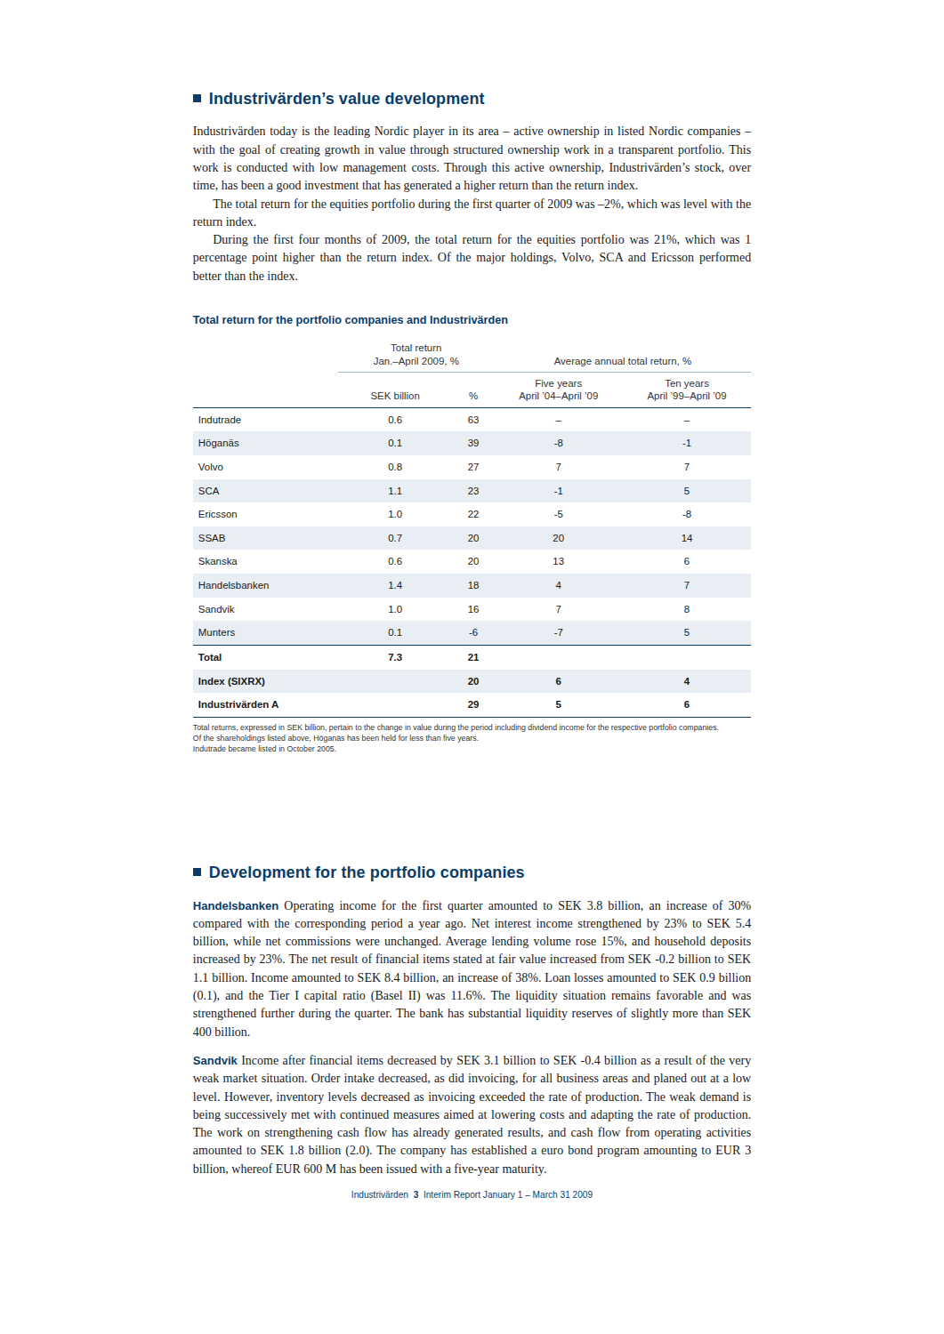Industrivärden’s value development
Industrivärden today is the leading Nordic player in its area – active ownership in listed Nordic companies – with the goal of creating growth in value through structured ownership work in a transparent portfolio. This work is conducted with low management costs. Through this active ownership, Industrivärden’s stock, over time, has been a good investment that has generated a higher return than the return index.
The total return for the equities portfolio during the first quarter of 2009 was –2%, which was level with the return index.
During the first four months of 2009, the total return for the equities portfolio was 21%, which was 1 percentage point higher than the return index. Of the major holdings, Volvo, SCA and Ericsson performed better than the index.
Total return for the portfolio companies and Industrivärden
| | Total return Jan.–April 2009, % | Average annual total return, % |
| --- | --- | --- |
| | SEK billion | % | Five years April ’04–April ’09 | Ten years April ’99–April ’09 |
| Indutrade | 0.6 | 63 | – | – |
| Höganäs | 0.1 | 39 | -8 | -1 |
| Volvo | 0.8 | 27 | 7 | 7 |
| SCA | 1.1 | 23 | -1 | 5 |
| Ericsson | 1.0 | 22 | -5 | -8 |
| SSAB | 0.7 | 20 | 20 | 14 |
| Skanska | 0.6 | 20 | 13 | 6 |
| Handelsbanken | 1.4 | 18 | 4 | 7 |
| Sandvik | 1.0 | 16 | 7 | 8 |
| Munters | 0.1 | -6 | -7 | 5 |
| Total | 7.3 | 21 | | |
| Index (SIXRX) | | 20 | 6 | 4 |
| Industrivärden A | | 29 | 5 | 6 |
Total returns, expressed in SEK billion, pertain to the change in value during the period including dividend income for the respective portfolio companies.
Of the shareholdings listed above, Höganäs has been held for less than five years.
Indutrade became listed in October 2005.
Development for the portfolio companies
Handelsbanken Operating income for the first quarter amounted to SEK 3.8 billion, an increase of 30% compared with the corresponding period a year ago. Net interest income strengthened by 23% to SEK 5.4 billion, while net commissions were unchanged. Average lending volume rose 15%, and household deposits increased by 23%. The net result of financial items stated at fair value increased from SEK -0.2 billion to SEK 1.1 billion. Income amounted to SEK 8.4 billion, an increase of 38%. Loan losses amounted to SEK 0.9 billion (0.1), and the Tier I capital ratio (Basel II) was 11.6%. The liquidity situation remains favorable and was strengthened further during the quarter. The bank has substantial liquidity reserves of slightly more than SEK 400 billion.
Sandvik Income after financial items decreased by SEK 3.1 billion to SEK -0.4 billion as a result of the very weak market situation. Order intake decreased, as did invoicing, for all business areas and planed out at a low level. However, inventory levels decreased as invoicing exceeded the rate of production. The weak demand is being successively met with continued measures aimed at lowering costs and adapting the rate of production. The work on strengthening cash flow has already generated results, and cash flow from operating activities amounted to SEK 1.8 billion (2.0). The company has established a euro bond program amounting to EUR 3 billion, whereof EUR 600 M has been issued with a five-year maturity.
Industrivärden 3 Interim Report January 1 – March 31 2009